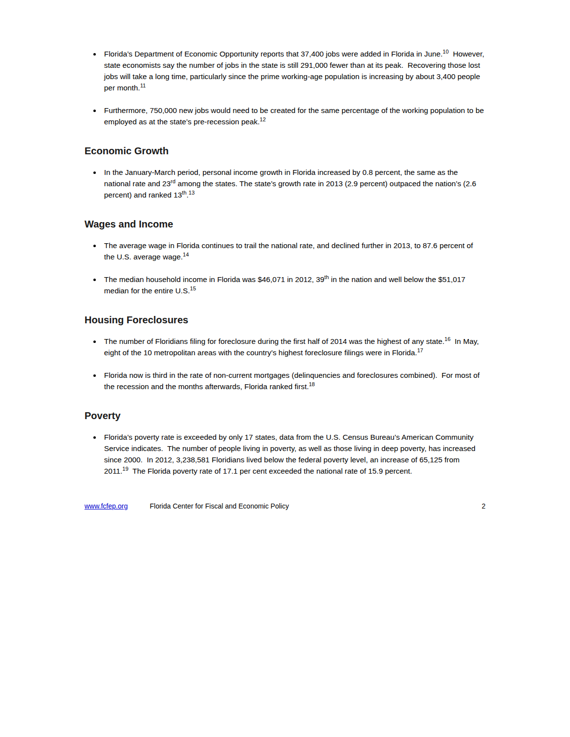Florida’s Department of Economic Opportunity reports that 37,400 jobs were added in Florida in June.10 However, state economists say the number of jobs in the state is still 291,000 fewer than at its peak. Recovering those lost jobs will take a long time, particularly since the prime working-age population is increasing by about 3,400 people per month.11
Furthermore, 750,000 new jobs would need to be created for the same percentage of the working population to be employed as at the state’s pre-recession peak.12
Economic Growth
In the January-March period, personal income growth in Florida increased by 0.8 percent, the same as the national rate and 23rd among the states. The state’s growth rate in 2013 (2.9 percent) outpaced the nation’s (2.6 percent) and ranked 13th.13
Wages and Income
The average wage in Florida continues to trail the national rate, and declined further in 2013, to 87.6 percent of the U.S. average wage.14
The median household income in Florida was $46,071 in 2012, 39th in the nation and well below the $51,017 median for the entire U.S.15
Housing Foreclosures
The number of Floridians filing for foreclosure during the first half of 2014 was the highest of any state.16 In May, eight of the 10 metropolitan areas with the country’s highest foreclosure filings were in Florida.17
Florida now is third in the rate of non-current mortgages (delinquencies and foreclosures combined). For most of the recession and the months afterwards, Florida ranked first.18
Poverty
Florida’s poverty rate is exceeded by only 17 states, data from the U.S. Census Bureau’s American Community Service indicates. The number of people living in poverty, as well as those living in deep poverty, has increased since 2000. In 2012, 3,238,581 Floridians lived below the federal poverty level, an increase of 65,125 from 2011.19 The Florida poverty rate of 17.1 per cent exceeded the national rate of 15.9 percent.
www.fcfep.org Florida Center for Fiscal and Economic Policy 2